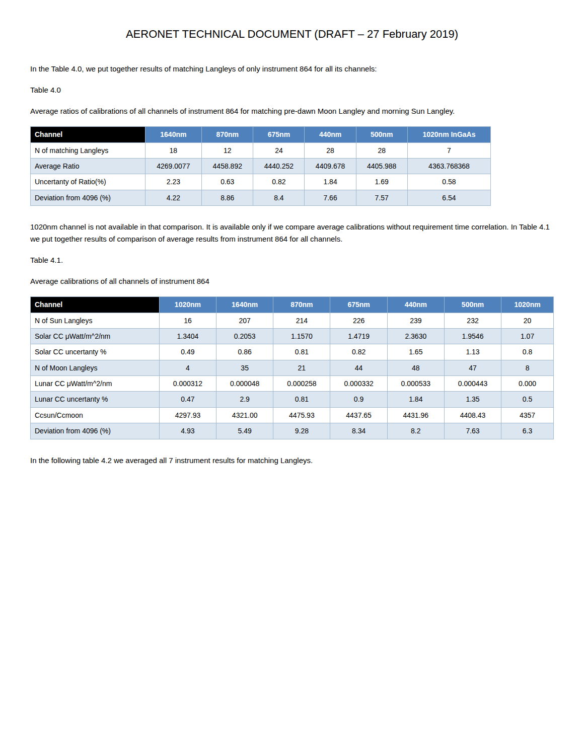AERONET TECHNICAL DOCUMENT (DRAFT – 27 February 2019)
In the Table 4.0, we put together results of matching Langleys of only instrument 864 for all its channels:
Table 4.0
Average ratios of calibrations of all channels of instrument 864 for matching pre-dawn Moon Langley and morning Sun Langley.
| Channel | 1640nm | 870nm | 675nm | 440nm | 500nm | 1020nm InGaAs |
| --- | --- | --- | --- | --- | --- | --- |
| N of matching Langleys | 18 | 12 | 24 | 28 | 28 | 7 |
| Average Ratio | 4269.0077 | 4458.892 | 4440.252 | 4409.678 | 4405.988 | 4363.768368 |
| Uncertanty of Ratio(%) | 2.23 | 0.63 | 0.82 | 1.84 | 1.69 | 0.58 |
| Deviation from 4096 (%) | 4.22 | 8.86 | 8.4 | 7.66 | 7.57 | 6.54 |
1020nm channel is not available in that comparison. It is available only if we compare average calibrations without requirement time correlation. In Table 4.1 we put together results of comparison of average results from instrument 864 for all channels.
Table 4.1.
Average calibrations of all channels of instrument 864
| Channel | 1020nm | 1640nm | 870nm | 675nm | 440nm | 500nm | 1020nm |
| --- | --- | --- | --- | --- | --- | --- | --- |
| N of Sun Langleys | 16 | 207 | 214 | 226 | 239 | 232 | 20 |
| Solar CC μWatt/m^2/nm | 1.3404 | 0.2053 | 1.1570 | 1.4719 | 2.3630 | 1.9546 | 1.07 |
| Solar CC uncertanty % | 0.49 | 0.86 | 0.81 | 0.82 | 1.65 | 1.13 | 0.8 |
| N of Moon Langleys | 4 | 35 | 21 | 44 | 48 | 47 | 8 |
| Lunar CC μWatt/m^2/nm | 0.000312 | 0.000048 | 0.000258 | 0.000332 | 0.000533 | 0.000443 | 0.000 |
| Lunar CC uncertanty % | 0.47 | 2.9 | 0.81 | 0.9 | 1.84 | 1.35 | 0.5 |
| Ccsun/Ccmoon | 4297.93 | 4321.00 | 4475.93 | 4437.65 | 4431.96 | 4408.43 | 4357 |
| Deviation from 4096 (%) | 4.93 | 5.49 | 9.28 | 8.34 | 8.2 | 7.63 | 6.3 |
In the following table 4.2 we averaged all 7 instrument results for matching Langleys.